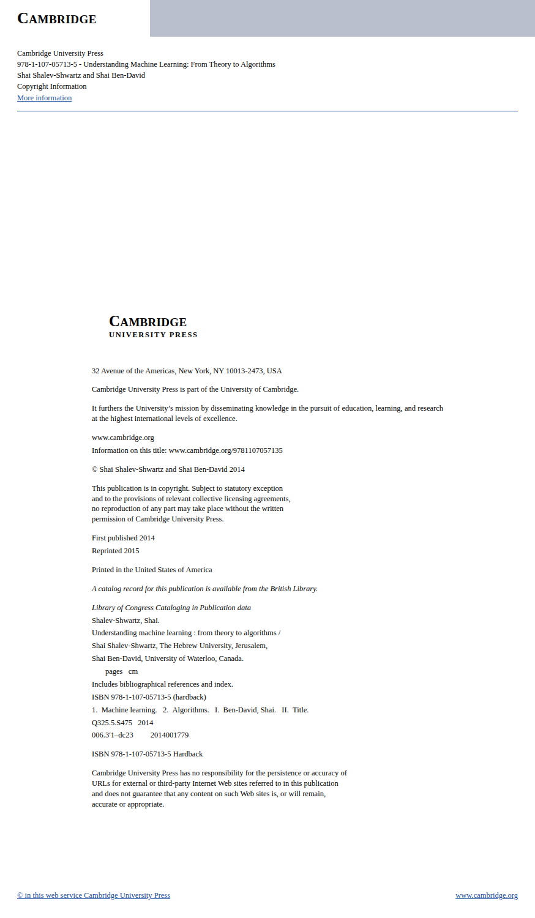CAMBRIDGE
Cambridge University Press
978-1-107-05713-5 - Understanding Machine Learning: From Theory to Algorithms
Shai Shalev-Shwartz and Shai Ben-David
Copyright Information
More information
CAMBRIDGE
UNIVERSITY PRESS
32 Avenue of the Americas, New York, NY 10013-2473, USA
Cambridge University Press is part of the University of Cambridge.
It furthers the University’s mission by disseminating knowledge in the pursuit of education, learning, and research at the highest international levels of excellence.
www.cambridge.org
Information on this title: www.cambridge.org/9781107057135
© Shai Shalev-Shwartz and Shai Ben-David 2014
This publication is in copyright. Subject to statutory exception
and to the provisions of relevant collective licensing agreements,
no reproduction of any part may take place without the written
permission of Cambridge University Press.
First published 2014
Reprinted 2015
Printed in the United States of America
A catalog record for this publication is available from the British Library.
Library of Congress Cataloging in Publication data
Shalev-Shwartz, Shai.
Understanding machine learning : from theory to algorithms /
Shai Shalev-Shwartz, The Hebrew University, Jerusalem,
Shai Ben-David, University of Waterloo, Canada.
pages cm
Includes bibliographical references and index.
ISBN 978-1-107-05713-5 (hardback)
1. Machine learning. 2. Algorithms. I. Ben-David, Shai. II. Title.
Q325.5.S475 2014
006.3′1–dc23 2014001779
ISBN 978-1-107-05713-5 Hardback
Cambridge University Press has no responsibility for the persistence or accuracy of
URLs for external or third-party Internet Web sites referred to in this publication
and does not guarantee that any content on such Web sites is, or will remain,
accurate or appropriate.
© in this web service Cambridge University Press
www.cambridge.org